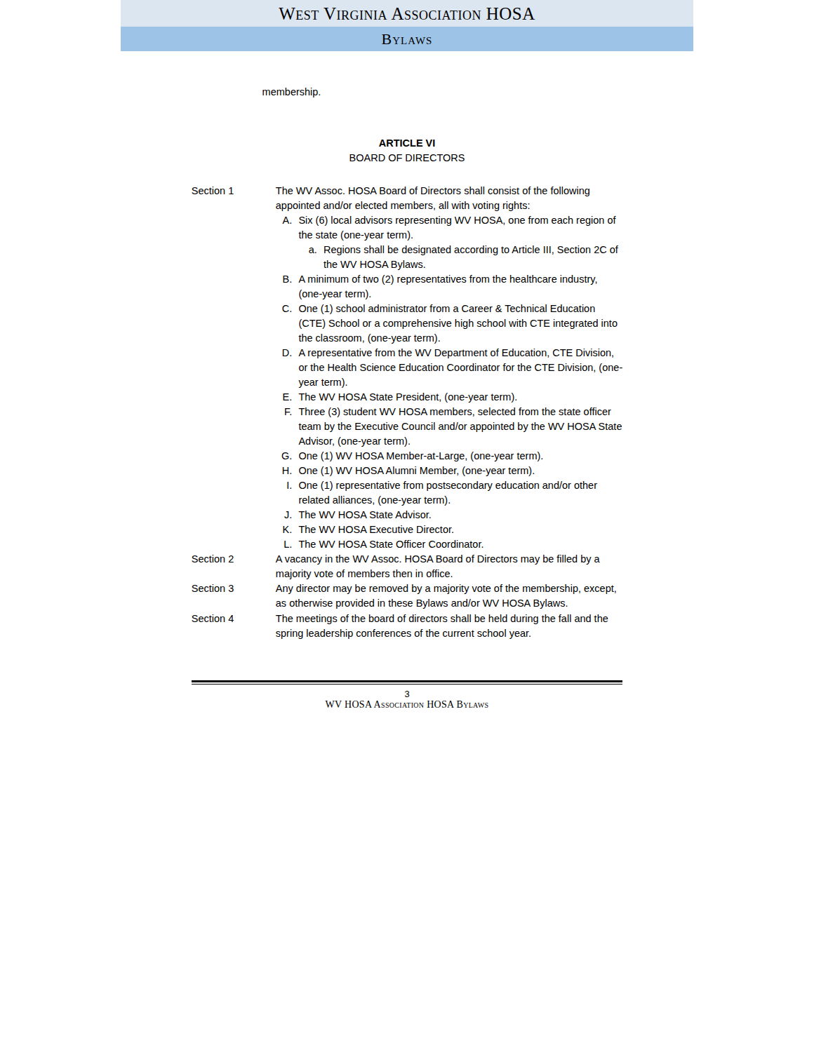West Virginia Association HOSA
Bylaws
membership.
ARTICLE VI
BOARD OF DIRECTORS
| Section 1 | The WV Assoc. HOSA Board of Directors shall consist of the following appointed and/or elected members, all with voting rights: Six (6) local advisors representing WV HOSA, one from each region of the state (one-year term). Regions shall be designated according to Article III, Section 2C of the WV HOSA Bylaws. A minimum of two (2) representatives from the healthcare industry, (one-year term). One (1) school administrator from a Career & Technical Education (CTE) School or a comprehensive high school with CTE integrated into the classroom, (one-year term). A representative from the WV Department of Education, CTE Division, or the Health Science Education Coordinator for the CTE Division, (one-year term). The WV HOSA State President, (one-year term). Three (3) student WV HOSA members, selected from the state officer team by the Executive Council and/or appointed by the WV HOSA State Advisor, (one-year term). One (1) WV HOSA Member-at-Large, (one-year term). One (1) WV HOSA Alumni Member, (one-year term). One (1) representative from postsecondary education and/or other related alliances, (one-year term). The WV HOSA State Advisor. The WV HOSA Executive Director. The WV HOSA State Officer Coordinator. |
| Section 2 | A vacancy in the WV Assoc. HOSA Board of Directors may be filled by a majority vote of members then in office. |
| Section 3 | Any director may be removed by a majority vote of the membership, except, as otherwise provided in these Bylaws and/or WV HOSA Bylaws. |
| Section 4 | The meetings of the board of directors shall be held during the fall and the spring leadership conferences of the current school year. |
3
WV HOSA Association HOSA Bylaws